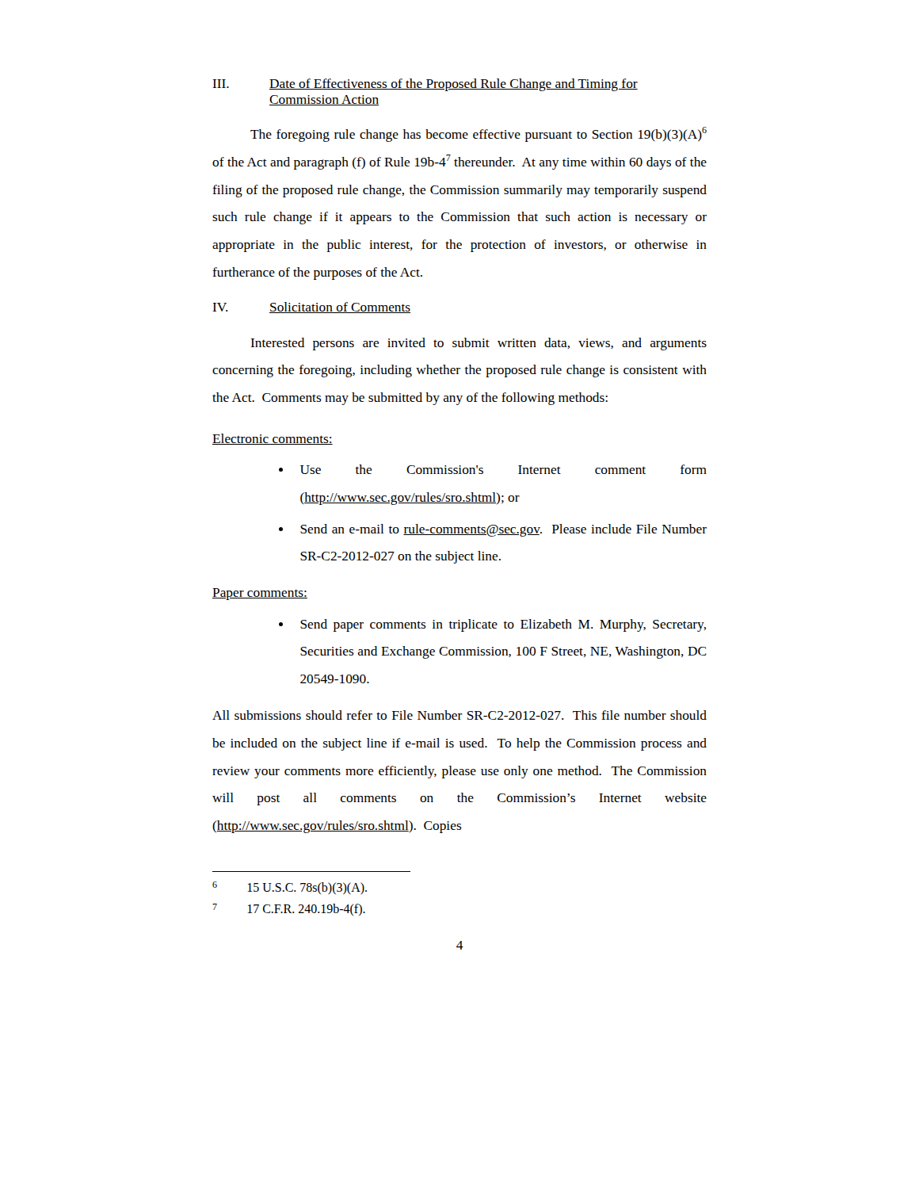III. Date of Effectiveness of the Proposed Rule Change and Timing for Commission Action
The foregoing rule change has become effective pursuant to Section 19(b)(3)(A)6 of the Act and paragraph (f) of Rule 19b-47 thereunder. At any time within 60 days of the filing of the proposed rule change, the Commission summarily may temporarily suspend such rule change if it appears to the Commission that such action is necessary or appropriate in the public interest, for the protection of investors, or otherwise in furtherance of the purposes of the Act.
IV. Solicitation of Comments
Interested persons are invited to submit written data, views, and arguments concerning the foregoing, including whether the proposed rule change is consistent with the Act. Comments may be submitted by any of the following methods:
Electronic comments:
Use the Commission's Internet comment form (http://www.sec.gov/rules/sro.shtml); or
Send an e-mail to rule-comments@sec.gov. Please include File Number SR-C2-2012-027 on the subject line.
Paper comments:
Send paper comments in triplicate to Elizabeth M. Murphy, Secretary, Securities and Exchange Commission, 100 F Street, NE, Washington, DC 20549-1090.
All submissions should refer to File Number SR-C2-2012-027. This file number should be included on the subject line if e-mail is used. To help the Commission process and review your comments more efficiently, please use only one method. The Commission will post all comments on the Commission’s Internet website (http://www.sec.gov/rules/sro.shtml). Copies
6 15 U.S.C. 78s(b)(3)(A).
7 17 C.F.R. 240.19b-4(f).
4